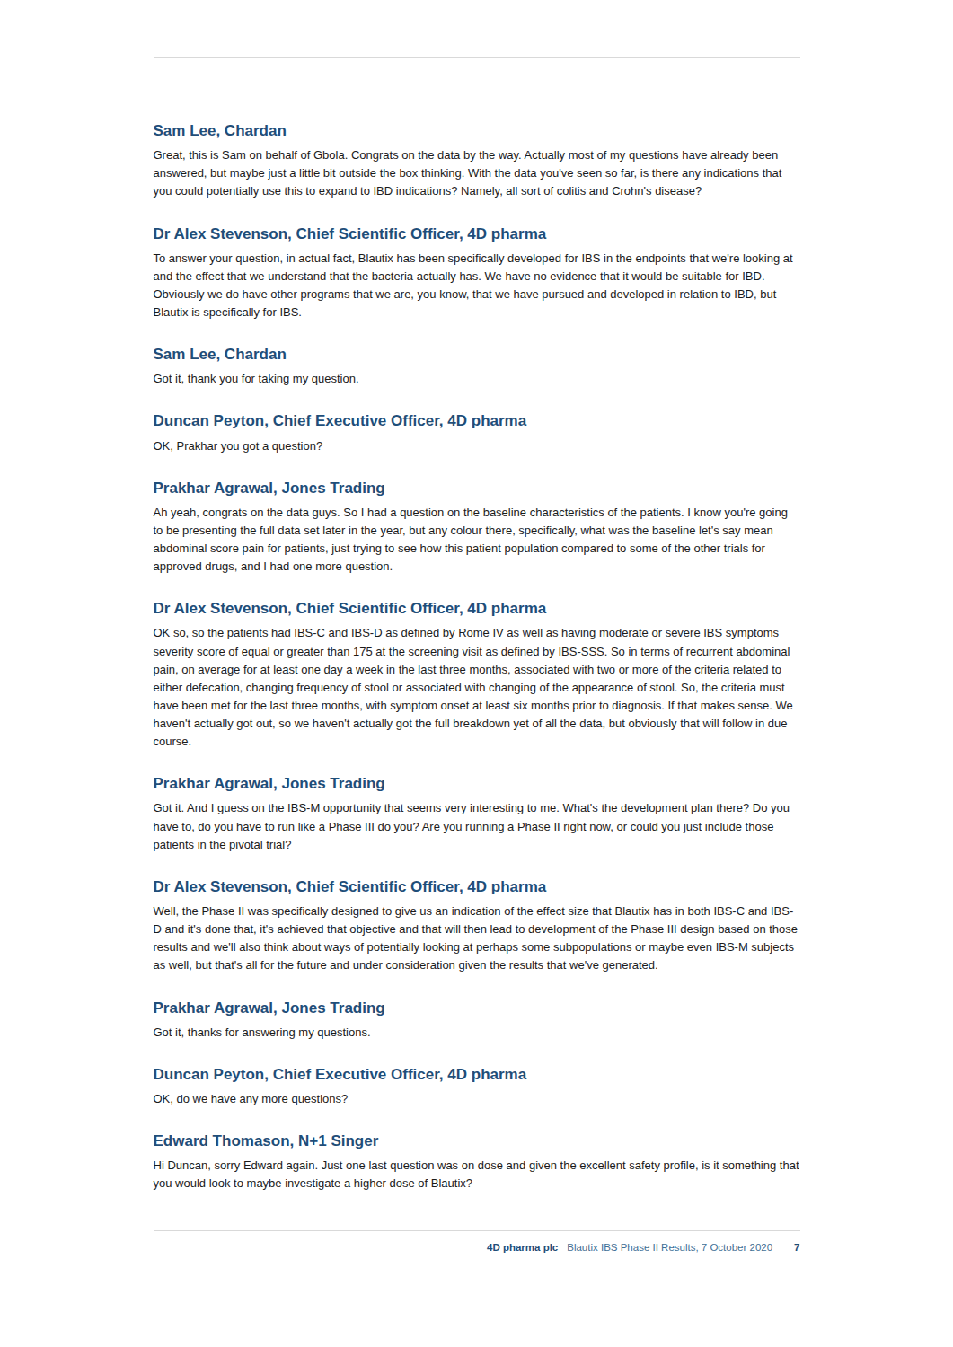Sam Lee, Chardan
Great, this is Sam on behalf of Gbola. Congrats on the data by the way. Actually most of my questions have already been answered, but maybe just a little bit outside the box thinking. With the data you've seen so far, is there any indications that you could potentially use this to expand to IBD indications? Namely, all sort of colitis and Crohn's disease?
Dr Alex Stevenson, Chief Scientific Officer, 4D pharma
To answer your question, in actual fact, Blautix has been specifically developed for IBS in the endpoints that we're looking at and the effect that we understand that the bacteria actually has. We have no evidence that it would be suitable for IBD. Obviously we do have other programs that we are, you know, that we have pursued and developed in relation to IBD, but Blautix is specifically for IBS.
Sam Lee, Chardan
Got it, thank you for taking my question.
Duncan Peyton, Chief Executive Officer, 4D pharma
OK, Prakhar you got a question?
Prakhar Agrawal, Jones Trading
Ah yeah, congrats on the data guys. So I had a question on the baseline characteristics of the patients. I know you're going to be presenting the full data set later in the year, but any colour there, specifically, what was the baseline let's say mean abdominal score pain for patients, just trying to see how this patient population compared to some of the other trials for approved drugs, and I had one more question.
Dr Alex Stevenson, Chief Scientific Officer, 4D pharma
OK so, so the patients had IBS-C and IBS-D as defined by Rome IV as well as having moderate or severe IBS symptoms severity score of equal or greater than 175 at the screening visit as defined by IBS-SSS. So in terms of recurrent abdominal pain, on average for at least one day a week in the last three months, associated with two or more of the criteria related to either defecation, changing frequency of stool or associated with changing of the appearance of stool. So, the criteria must have been met for the last three months, with symptom onset at least six months prior to diagnosis. If that makes sense. We haven't actually got out, so we haven't actually got the full breakdown yet of all the data, but obviously that will follow in due course.
Prakhar Agrawal, Jones Trading
Got it. And I guess on the IBS-M opportunity that seems very interesting to me. What's the development plan there? Do you have to, do you have to run like a Phase III do you? Are you running a Phase II right now, or could you just include those patients in the pivotal trial?
Dr Alex Stevenson, Chief Scientific Officer, 4D pharma
Well, the Phase II was specifically designed to give us an indication of the effect size that Blautix has in both IBS-C and IBS-D and it's done that, it's achieved that objective and that will then lead to development of the Phase III design based on those results and we'll also think about ways of potentially looking at perhaps some subpopulations or maybe even IBS-M subjects as well, but that's all for the future and under consideration given the results that we've generated.
Prakhar Agrawal, Jones Trading
Got it, thanks for answering my questions.
Duncan Peyton, Chief Executive Officer, 4D pharma
OK, do we have any more questions?
Edward Thomason, N+1 Singer
Hi Duncan, sorry Edward again. Just one last question was on dose and given the excellent safety profile, is it something that you would look to maybe investigate a higher dose of Blautix?
4D pharma plc Blautix IBS Phase II Results, 7 October 2020 7